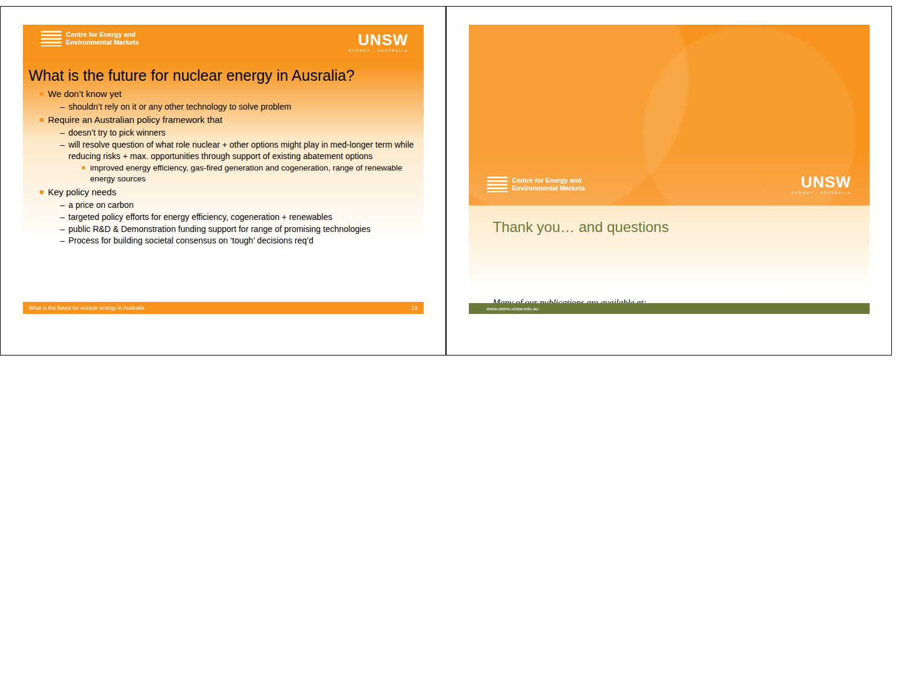Centre for Energy and
Environmental Markets
UNSW
SYDNEY · AUSTRALIA
What is the future for nuclear energy in Ausralia?
We don’t know yet
shouldn’t rely on it or any other technology to solve problem
Require an Australian policy framework that
doesn’t try to pick winners
will resolve question of what role nuclear + other options might play in med-longer term while reducing risks + max. opportunities through support of existing abatement options
improved energy efficiency, gas-fired generation and cogeneration, range of renewable energy sources
Key policy needs
a price on carbon
targeted policy efforts for energy efficiency, cogeneration + renewables
public R&D & Demonstration funding support for range of promising technologies
Process for building societal consensus on ‘tough’ decisions req’d
What is the future for nuclear energy in Australia 13
Centre for Energy and
Environmental Markets
UNSW
SYDNEY · AUSTRALIA
Thank you… and questions
Many of our publications are available at:
www.ceem.unsw.edu.au
www.ceem.unsw.edu.au